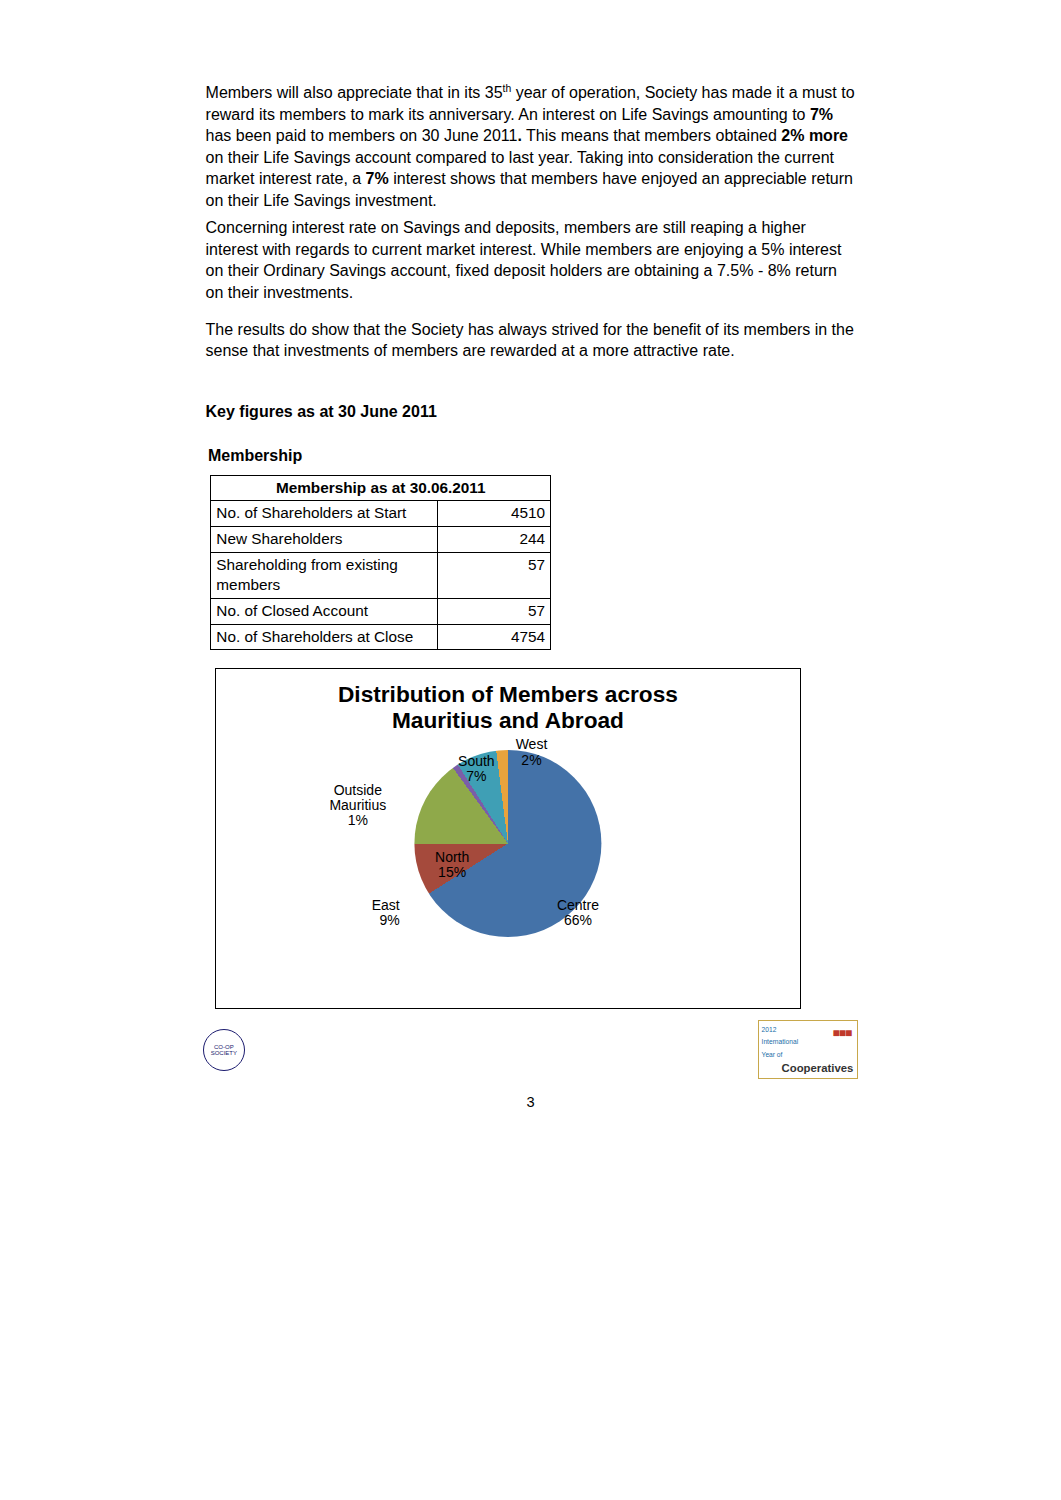Members will also appreciate that in its 35th year of operation, Society has made it a must to reward its members to mark its anniversary. An interest on Life Savings amounting to 7% has been paid to members on 30 June 2011. This means that members obtained 2% more on their Life Savings account compared to last year. Taking into consideration the current market interest rate, a 7% interest shows that members have enjoyed an appreciable return on their Life Savings investment.
Concerning interest rate on Savings and deposits, members are still reaping a higher interest with regards to current market interest. While members are enjoying a 5% interest on their Ordinary Savings account, fixed deposit holders are obtaining a 7.5% - 8% return on their investments.
The results do show that the Society has always strived for the benefit of its members in the sense that investments of members are rewarded at a more attractive rate.
Key figures as at 30 June 2011
Membership
| Membership as at 30.06.2011 |
| --- |
| No. of Shareholders at Start | 4510 |
| New Shareholders | 244 |
| Shareholding from existing members | 57 |
| No. of Closed Account | 57 |
| No. of Shareholders at Close | 4754 |
Distribution of Members across
Mauritius and Abroad
West
2%
South
7%
Outside
Mauritius
1%
North
15%
East
9%
Centre
66%
CO‑OP
SOCIETY
2012
International
Year of ■■■ Cooperatives
3